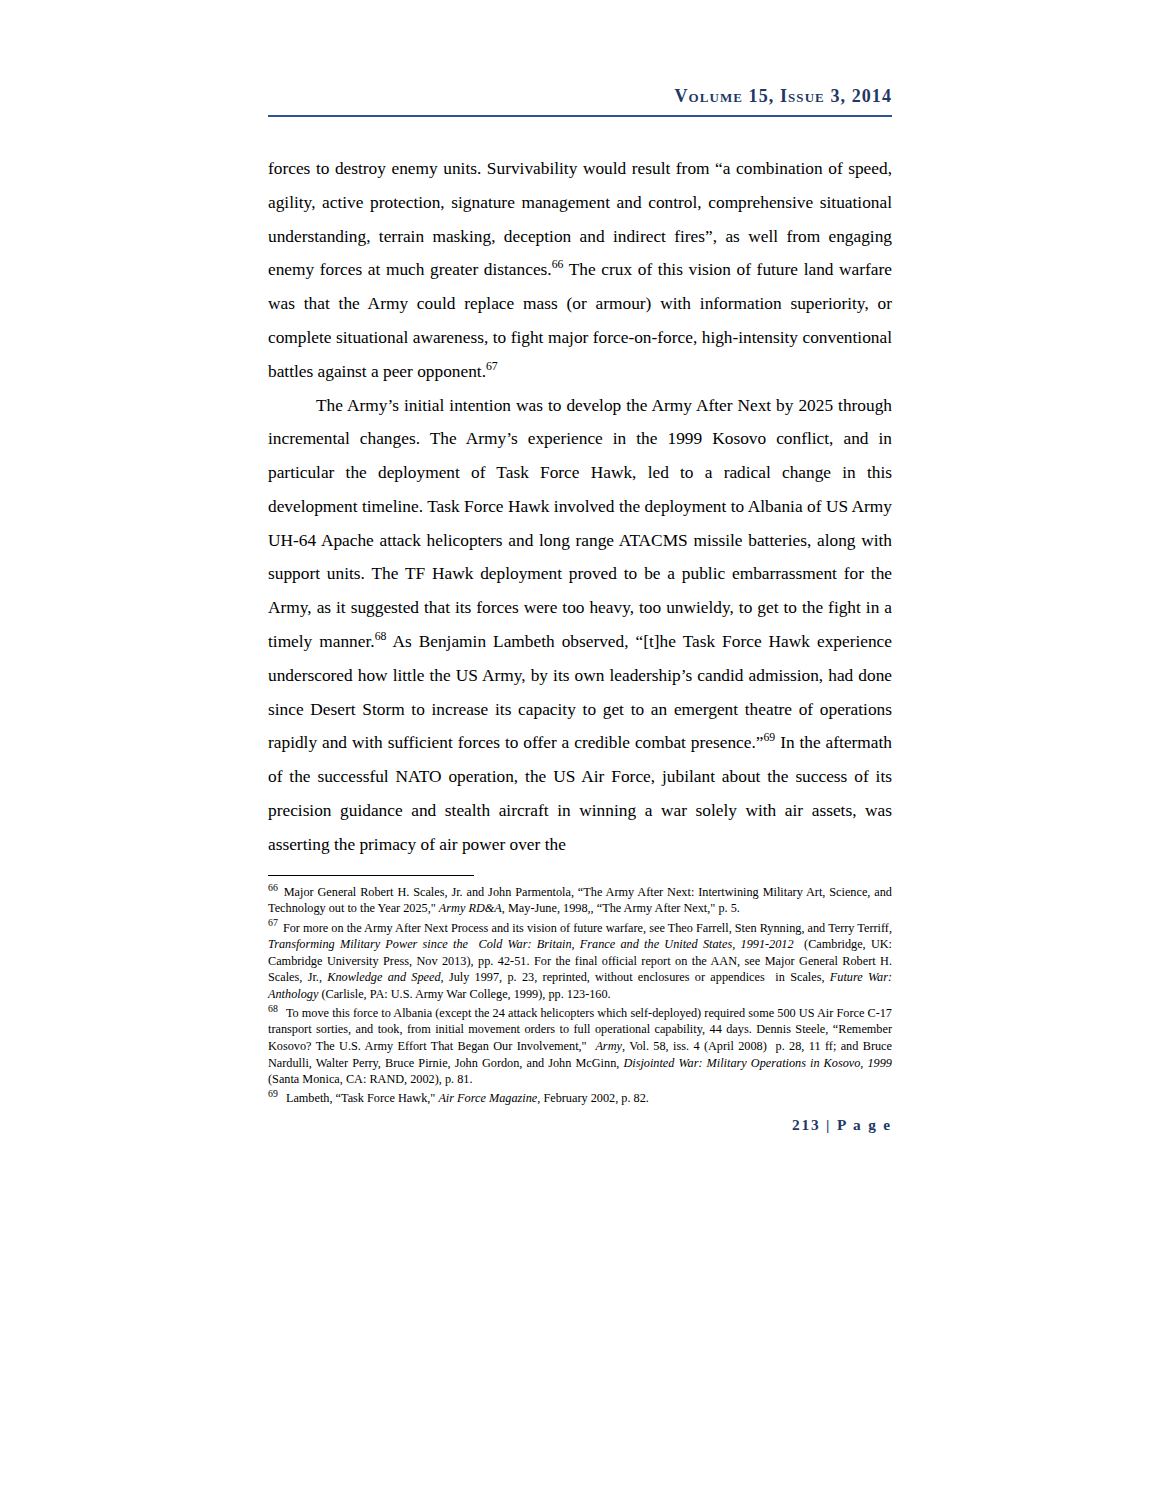Volume 15, Issue 3, 2014
forces to destroy enemy units. Survivability would result from “a combination of speed, agility, active protection, signature management and control, comprehensive situational understanding, terrain masking, deception and indirect fires”, as well from engaging enemy forces at much greater distances.66 The crux of this vision of future land warfare was that the Army could replace mass (or armour) with information superiority, or complete situational awareness, to fight major force-on-force, high-intensity conventional battles against a peer opponent.67
The Army’s initial intention was to develop the Army After Next by 2025 through incremental changes. The Army’s experience in the 1999 Kosovo conflict, and in particular the deployment of Task Force Hawk, led to a radical change in this development timeline. Task Force Hawk involved the deployment to Albania of US Army UH-64 Apache attack helicopters and long range ATACMS missile batteries, along with support units. The TF Hawk deployment proved to be a public embarrassment for the Army, as it suggested that its forces were too heavy, too unwieldy, to get to the fight in a timely manner.68 As Benjamin Lambeth observed, “[t]he Task Force Hawk experience underscored how little the US Army, by its own leadership’s candid admission, had done since Desert Storm to increase its capacity to get to an emergent theatre of operations rapidly and with sufficient forces to offer a credible combat presence.”69 In the aftermath of the successful NATO operation, the US Air Force, jubilant about the success of its precision guidance and stealth aircraft in winning a war solely with air assets, was asserting the primacy of air power over the
66 Major General Robert H. Scales, Jr. and John Parmentola, “The Army After Next: Intertwining Military Art, Science, and Technology out to the Year 2025," Army RD&A, May-June, 1998,, “The Army After Next," p. 5.
67 For more on the Army After Next Process and its vision of future warfare, see Theo Farrell, Sten Rynning, and Terry Terriff, Transforming Military Power since the Cold War: Britain, France and the United States, 1991-2012 (Cambridge, UK: Cambridge University Press, Nov 2013), pp. 42-51. For the final official report on the AAN, see Major General Robert H. Scales, Jr., Knowledge and Speed, July 1997, p. 23, reprinted, without enclosures or appendices in Scales, Future War: Anthology (Carlisle, PA: U.S. Army War College, 1999), pp. 123-160.
68 To move this force to Albania (except the 24 attack helicopters which self-deployed) required some 500 US Air Force C-17 transport sorties, and took, from initial movement orders to full operational capability, 44 days. Dennis Steele, “Remember Kosovo? The U.S. Army Effort That Began Our Involvement," Army, Vol. 58, iss. 4 (April 2008) p. 28, 11 ff; and Bruce Nardulli, Walter Perry, Bruce Pirnie, John Gordon, and John McGinn, Disjointed War: Military Operations in Kosovo, 1999 (Santa Monica, CA: RAND, 2002), p. 81.
69 Lambeth, “Task Force Hawk," Air Force Magazine, February 2002, p. 82.
213 | P a g e